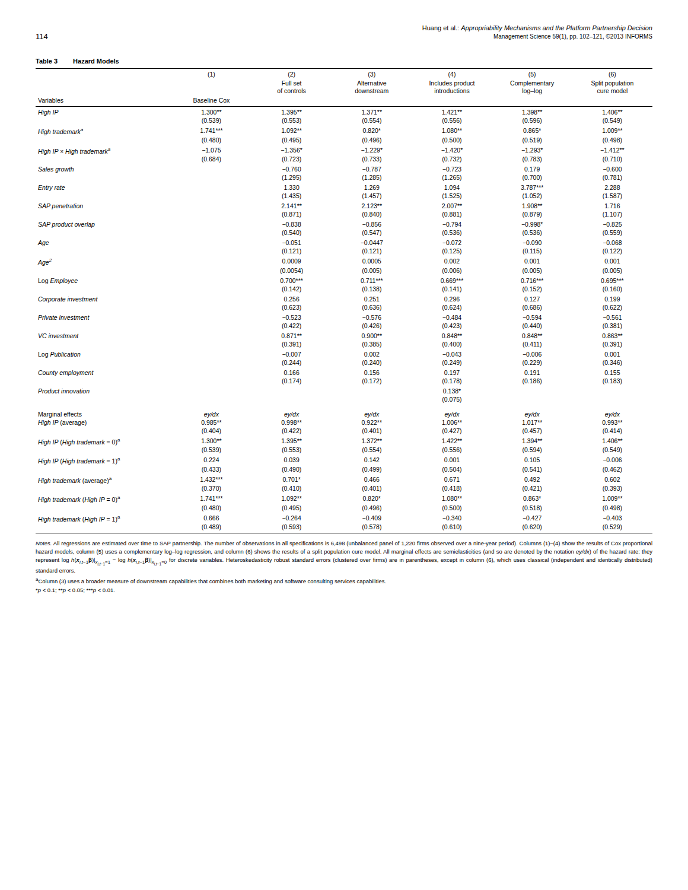114
Huang et al.: Appropriability Mechanisms and the Platform Partnership Decision
Management Science 59(1), pp. 102–121, ©2013 INFORMS
Table 3 Hazard Models
| | (1) | (2) | (3) | (4) | (5) | (6) |
| --- | --- | --- | --- | --- | --- | --- |
| | | Full set of controls | Alternative downstream | Includes product introductions | Complementary log–log | Split population cure model |
| Variables | Baseline Cox | | | | | |
| High IP | 1.300** | 1.395** | 1.371** | 1.421** | 1.398** | 1.406** |
| | (0.539) | (0.553) | (0.554) | (0.556) | (0.596) | (0.549) |
| High trademark a | 1.741*** | 1.092** | 0.820* | 1.080** | 0.865* | 1.009** |
| | (0.480) | (0.495) | (0.496) | (0.500) | (0.519) | (0.498) |
| High IP × High trademark a | −1.075 | −1.356* | −1.229* | −1.420* | −1.293* | −1.412** |
| | (0.684) | (0.723) | (0.733) | (0.732) | (0.783) | (0.710) |
| Sales growth | | −0.760 | −0.787 | −0.723 | 0.179 | −0.600 |
| | | (1.295) | (1.285) | (1.265) | (0.700) | (0.781) |
| Entry rate | | 1.330 | 1.269 | 1.094 | 3.787*** | 2.288 |
| | | (1.435) | (1.457) | (1.525) | (1.052) | (1.587) |
| SAP penetration | | 2.141** | 2.123** | 2.007** | 1.908** | 1.716 |
| | | (0.871) | (0.840) | (0.881) | (0.879) | (1.107) |
| SAP product overlap | | −0.838 | −0.856 | −0.794 | −0.998* | −0.825 |
| | | (0.540) | (0.547) | (0.536) | (0.536) | (0.559) |
| Age | | −0.051 | −0.0447 | −0.072 | −0.090 | −0.068 |
| | | (0.121) | (0.121) | (0.125) | (0.115) | (0.122) |
| Age 2 | | 0.0009 | 0.0005 | 0.002 | 0.001 | 0.001 |
| | | (0.0054) | (0.005) | (0.006) | (0.005) | (0.005) |
| Log Employee | | 0.700*** | 0.711*** | 0.669*** | 0.716*** | 0.695*** |
| | | (0.142) | (0.138) | (0.141) | (0.152) | (0.160) |
| Corporate investment | | 0.256 | 0.251 | 0.296 | 0.127 | 0.199 |
| | | (0.623) | (0.636) | (0.624) | (0.686) | (0.622) |
| Private investment | | −0.523 | −0.576 | −0.484 | −0.594 | −0.561 |
| | | (0.422) | (0.426) | (0.423) | (0.440) | (0.381) |
| VC investment | | 0.871** | 0.900** | 0.848** | 0.848** | 0.863** |
| | | (0.391) | (0.385) | (0.400) | (0.411) | (0.391) |
| Log Publication | | −0.007 | 0.002 | −0.043 | −0.006 | 0.001 |
| | | (0.244) | (0.240) | (0.249) | (0.229) | (0.346) |
| County employment | | 0.166 | 0.156 | 0.197 | 0.191 | 0.155 |
| | | (0.174) | (0.172) | (0.178) | (0.186) | (0.183) |
| Product innovation | | | | 0.138* | | |
| | | | | (0.075) | | |
| Marginal effects | ey/dx | ey/dx | ey/dx | ey/dx | ey/dx | ey/dx |
| High IP (average) | 0.985** | 0.998** | 0.922** | 1.006** | 1.017** | 0.993** |
| | (0.404) | (0.422) | (0.401) | (0.427) | (0.457) | (0.414) |
| High IP ( High trademark = 0) a | 1.300** | 1.395** | 1.372** | 1.422** | 1.394** | 1.406** |
| | (0.539) | (0.553) | (0.554) | (0.556) | (0.594) | (0.549) |
| High IP ( High trademark = 1) a | 0.224 | 0.039 | 0.142 | 0.001 | 0.105 | −0.006 |
| | (0.433) | (0.490) | (0.499) | (0.504) | (0.541) | (0.462) |
| High trademark (average) a | 1.432*** | 0.701* | 0.466 | 0.671 | 0.492 | 0.602 |
| | (0.370) | (0.410) | (0.401) | (0.418) | (0.421) | (0.393) |
| High trademark ( High IP = 0) a | 1.741*** | 1.092** | 0.820* | 1.080** | 0.863* | 1.009** |
| | (0.480) | (0.495) | (0.496) | (0.500) | (0.518) | (0.498) |
| High trademark ( High IP = 1) a | 0.666 | −0.264 | −0.409 | −0.340 | −0.427 | −0.403 |
| | (0.489) | (0.593) | (0.578) | (0.610) | (0.620) | (0.529) |
Notes. All regressions are estimated over time to SAP partnership. The number of observations in all specifications is 6,498 (unbalanced panel of 1,220 firms observed over a nine-year period). Columns (1)–(4) show the results of Cox proportional hazard models, column (5) uses a complementary log–log regression, and column (6) shows the results of a split population cure model. All marginal effects are semielasticities (and so are denoted by the notation ey/dx) of the hazard rate: they represent log h(xi,t−1β)|xi,t−1=1 − log h(xi,t−1β)|xi,t−1=0 for discrete variables. Heteroskedasticity robust standard errors (clustered over firms) are in parentheses, except in column (6), which uses classical (independent and identically distributed) standard errors.
aColumn (3) uses a broader measure of downstream capabilities that combines both marketing and software consulting services capabilities.
*p < 0.1; **p < 0.05; ***p < 0.01.